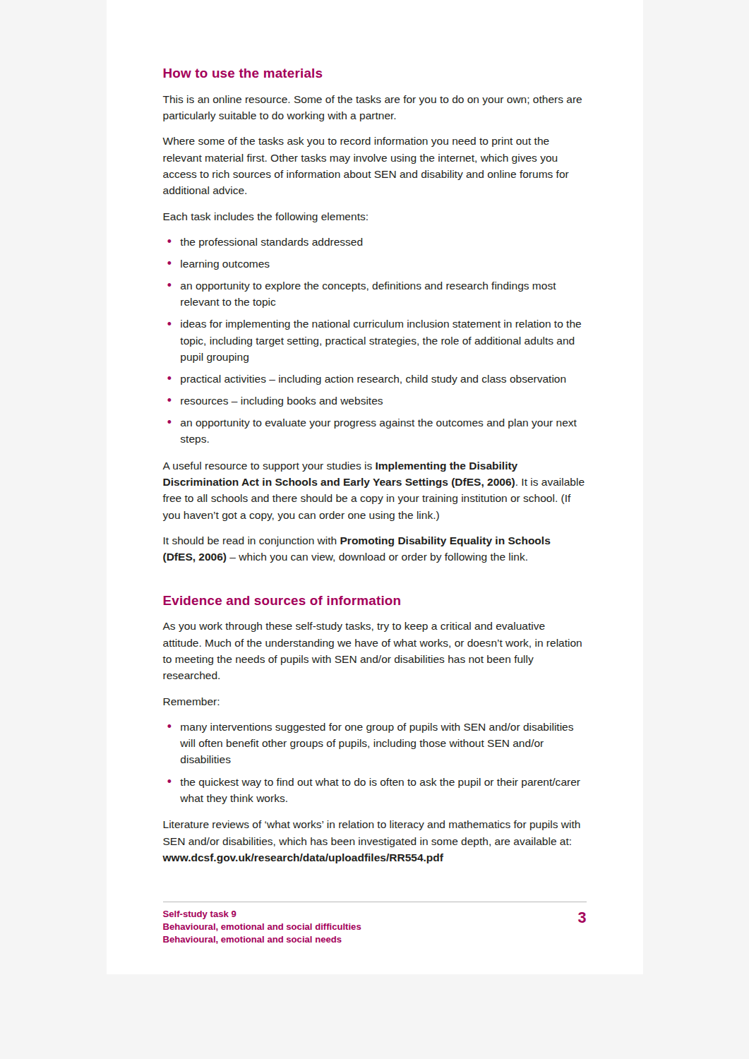How to use the materials
This is an online resource. Some of the tasks are for you to do on your own; others are particularly suitable to do working with a partner.
Where some of the tasks ask you to record information you need to print out the relevant material first. Other tasks may involve using the internet, which gives you access to rich sources of information about SEN and disability and online forums for additional advice.
Each task includes the following elements:
the professional standards addressed
learning outcomes
an opportunity to explore the concepts, definitions and research findings most relevant to the topic
ideas for implementing the national curriculum inclusion statement in relation to the topic, including target setting, practical strategies, the role of additional adults and pupil grouping
practical activities – including action research, child study and class observation
resources – including books and websites
an opportunity to evaluate your progress against the outcomes and plan your next steps.
A useful resource to support your studies is Implementing the Disability Discrimination Act in Schools and Early Years Settings (DfES, 2006). It is available free to all schools and there should be a copy in your training institution or school. (If you haven’t got a copy, you can order one using the link.)
It should be read in conjunction with Promoting Disability Equality in Schools (DfES, 2006) – which you can view, download or order by following the link.
Evidence and sources of information
As you work through these self-study tasks, try to keep a critical and evaluative attitude. Much of the understanding we have of what works, or doesn’t work, in relation to meeting the needs of pupils with SEN and/or disabilities has not been fully researched.
Remember:
many interventions suggested for one group of pupils with SEN and/or disabilities will often benefit other groups of pupils, including those without SEN and/or disabilities
the quickest way to find out what to do is often to ask the pupil or their parent/carer what they think works.
Literature reviews of ‘what works’ in relation to literacy and mathematics for pupils with SEN and/or disabilities, which has been investigated in some depth, are available at: www.dcsf.gov.uk/research/data/uploadfiles/RR554.pdf
Self-study task 9
Behavioural, emotional and social difficulties
Behavioural, emotional and social needs
3